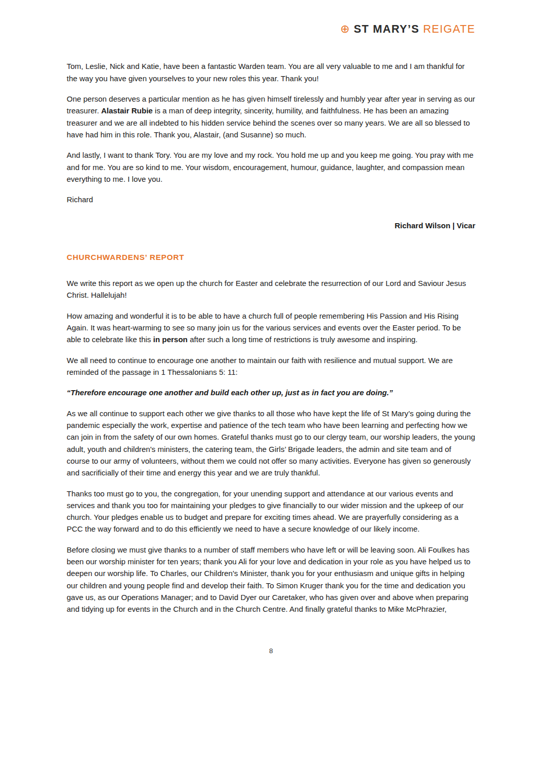⊕ ST MARY’S REIGATE
Tom, Leslie, Nick and Katie, have been a fantastic Warden team. You are all very valuable to me and I am thankful for the way you have given yourselves to your new roles this year. Thank you!
One person deserves a particular mention as he has given himself tirelessly and humbly year after year in serving as our treasurer. Alastair Rubie is a man of deep integrity, sincerity, humility, and faithfulness. He has been an amazing treasurer and we are all indebted to his hidden service behind the scenes over so many years. We are all so blessed to have had him in this role. Thank you, Alastair, (and Susanne) so much.
And lastly, I want to thank Tory. You are my love and my rock. You hold me up and you keep me going. You pray with me and for me. You are so kind to me. Your wisdom, encouragement, humour, guidance, laughter, and compassion mean everything to me. I love you.
Richard
Richard Wilson | Vicar
Churchwardens’ Report
We write this report as we open up the church for Easter and celebrate the resurrection of our Lord and Saviour Jesus Christ. Hallelujah!
How amazing and wonderful it is to be able to have a church full of people remembering His Passion and His Rising Again. It was heart-warming to see so many join us for the various services and events over the Easter period. To be able to celebrate like this in person after such a long time of restrictions is truly awesome and inspiring.
We all need to continue to encourage one another to maintain our faith with resilience and mutual support. We are reminded of the passage in 1 Thessalonians 5: 11:
“Therefore encourage one another and build each other up, just as in fact you are doing.”
As we all continue to support each other we give thanks to all those who have kept the life of St Mary’s going during the pandemic especially the work, expertise and patience of the tech team who have been learning and perfecting how we can join in from the safety of our own homes. Grateful thanks must go to our clergy team, our worship leaders, the young adult, youth and children's ministers, the catering team, the Girls’ Brigade leaders, the admin and site team and of course to our army of volunteers, without them we could not offer so many activities. Everyone has given so generously and sacrificially of their time and energy this year and we are truly thankful.
Thanks too must go to you, the congregation, for your unending support and attendance at our various events and services and thank you too for maintaining your pledges to give financially to our wider mission and the upkeep of our church. Your pledges enable us to budget and prepare for exciting times ahead. We are prayerfully considering as a PCC the way forward and to do this efficiently we need to have a secure knowledge of our likely income.
Before closing we must give thanks to a number of staff members who have left or will be leaving soon. Ali Foulkes has been our worship minister for ten years; thank you Ali for your love and dedication in your role as you have helped us to deepen our worship life. To Charles, our Children's Minister, thank you for your enthusiasm and unique gifts in helping our children and young people find and develop their faith. To Simon Kruger thank you for the time and dedication you gave us, as our Operations Manager; and to David Dyer our Caretaker, who has given over and above when preparing and tidying up for events in the Church and in the Church Centre. And finally grateful thanks to Mike McPhrazier,
8